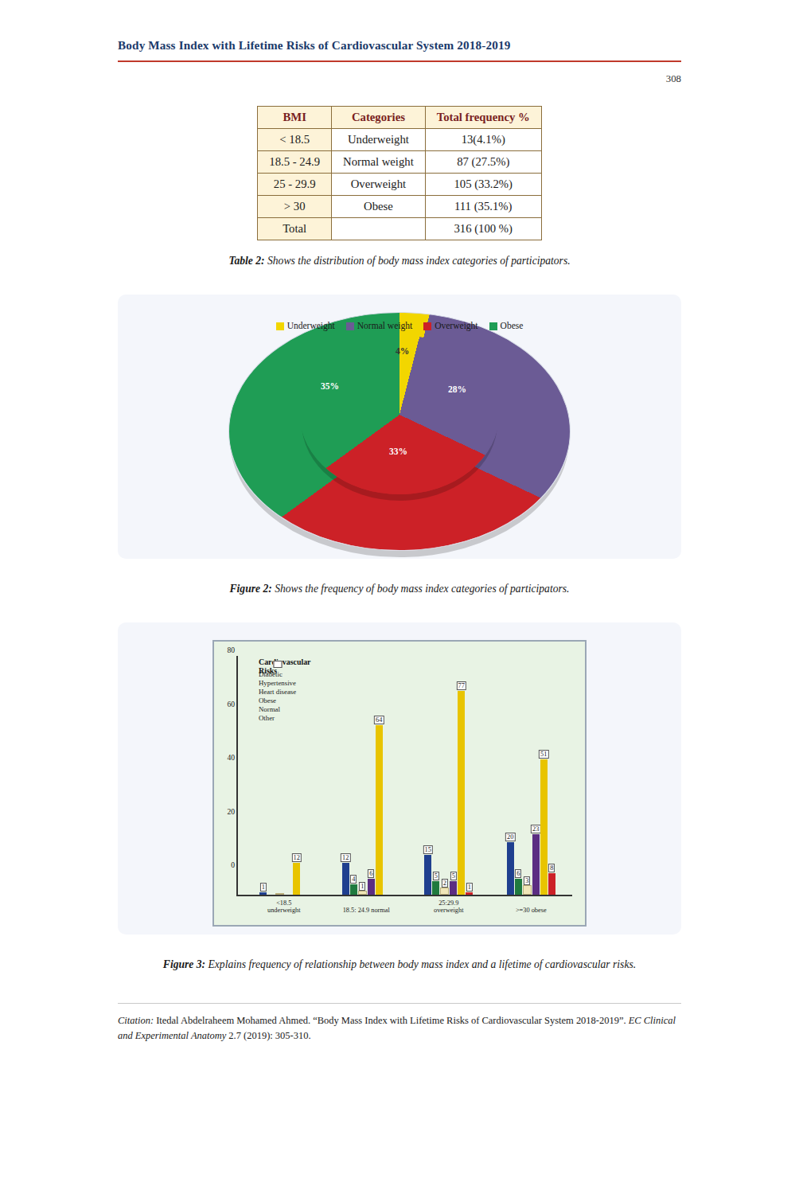Body Mass Index with Lifetime Risks of Cardiovascular System 2018-2019
308
| BMI | Categories | Total frequency % |
| --- | --- | --- |
| < 18.5 | Underweight | 13(4.1%) |
| 18.5 - 24.9 | Normal weight | 87 (27.5%) |
| 25 - 29.9 | Overweight | 105 (33.2%) |
| > 30 | Obese | 111 (35.1%) |
| Total | | 316 (100 %) |
Table 2: Shows the distribution of body mass index categories of participators.
Underweight Normal weight Overweight Obese
4%
28%
33%
35%
Figure 2: Shows the frequency of body mass index categories of participators.
Cardiovascular
Risks
Diabetic
Hypertensive
Heart disease
Obese
Normal
Other
80
60
40
20
0
1
12
<18.5
underweight
12
4
1
6
64
18.5: 24.9 normal
15
5
2
5
77
1
25:29.9
overweight
20
6
3
23
51
8
>=30 obese
Figure 3: Explains frequency of relationship between body mass index and a lifetime of cardiovascular risks.
Citation: Itedal Abdelraheem Mohamed Ahmed. “Body Mass Index with Lifetime Risks of Cardiovascular System 2018-2019”. EC Clinical and Experimental Anatomy 2.7 (2019): 305-310.